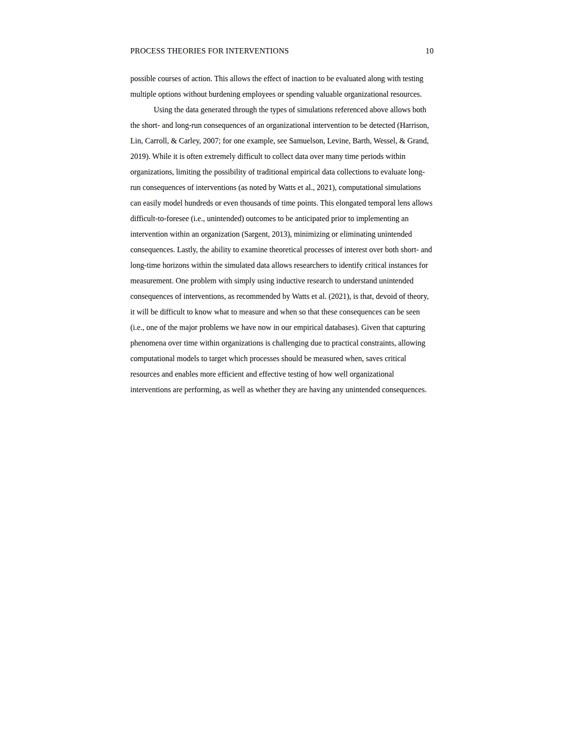Process Theories for Interventions 10
possible courses of action. This allows the effect of inaction to be evaluated along with testing multiple options without burdening employees or spending valuable organizational resources.
Using the data generated through the types of simulations referenced above allows both the short- and long-run consequences of an organizational intervention to be detected (Harrison, Lin, Carroll, & Carley, 2007; for one example, see Samuelson, Levine, Barth, Wessel, & Grand, 2019). While it is often extremely difficult to collect data over many time periods within organizations, limiting the possibility of traditional empirical data collections to evaluate long-run consequences of interventions (as noted by Watts et al., 2021), computational simulations can easily model hundreds or even thousands of time points. This elongated temporal lens allows difficult-to-foresee (i.e., unintended) outcomes to be anticipated prior to implementing an intervention within an organization (Sargent, 2013), minimizing or eliminating unintended consequences. Lastly, the ability to examine theoretical processes of interest over both short- and long-time horizons within the simulated data allows researchers to identify critical instances for measurement. One problem with simply using inductive research to understand unintended consequences of interventions, as recommended by Watts et al. (2021), is that, devoid of theory, it will be difficult to know what to measure and when so that these consequences can be seen (i.e., one of the major problems we have now in our empirical databases). Given that capturing phenomena over time within organizations is challenging due to practical constraints, allowing computational models to target which processes should be measured when, saves critical resources and enables more efficient and effective testing of how well organizational interventions are performing, as well as whether they are having any unintended consequences.